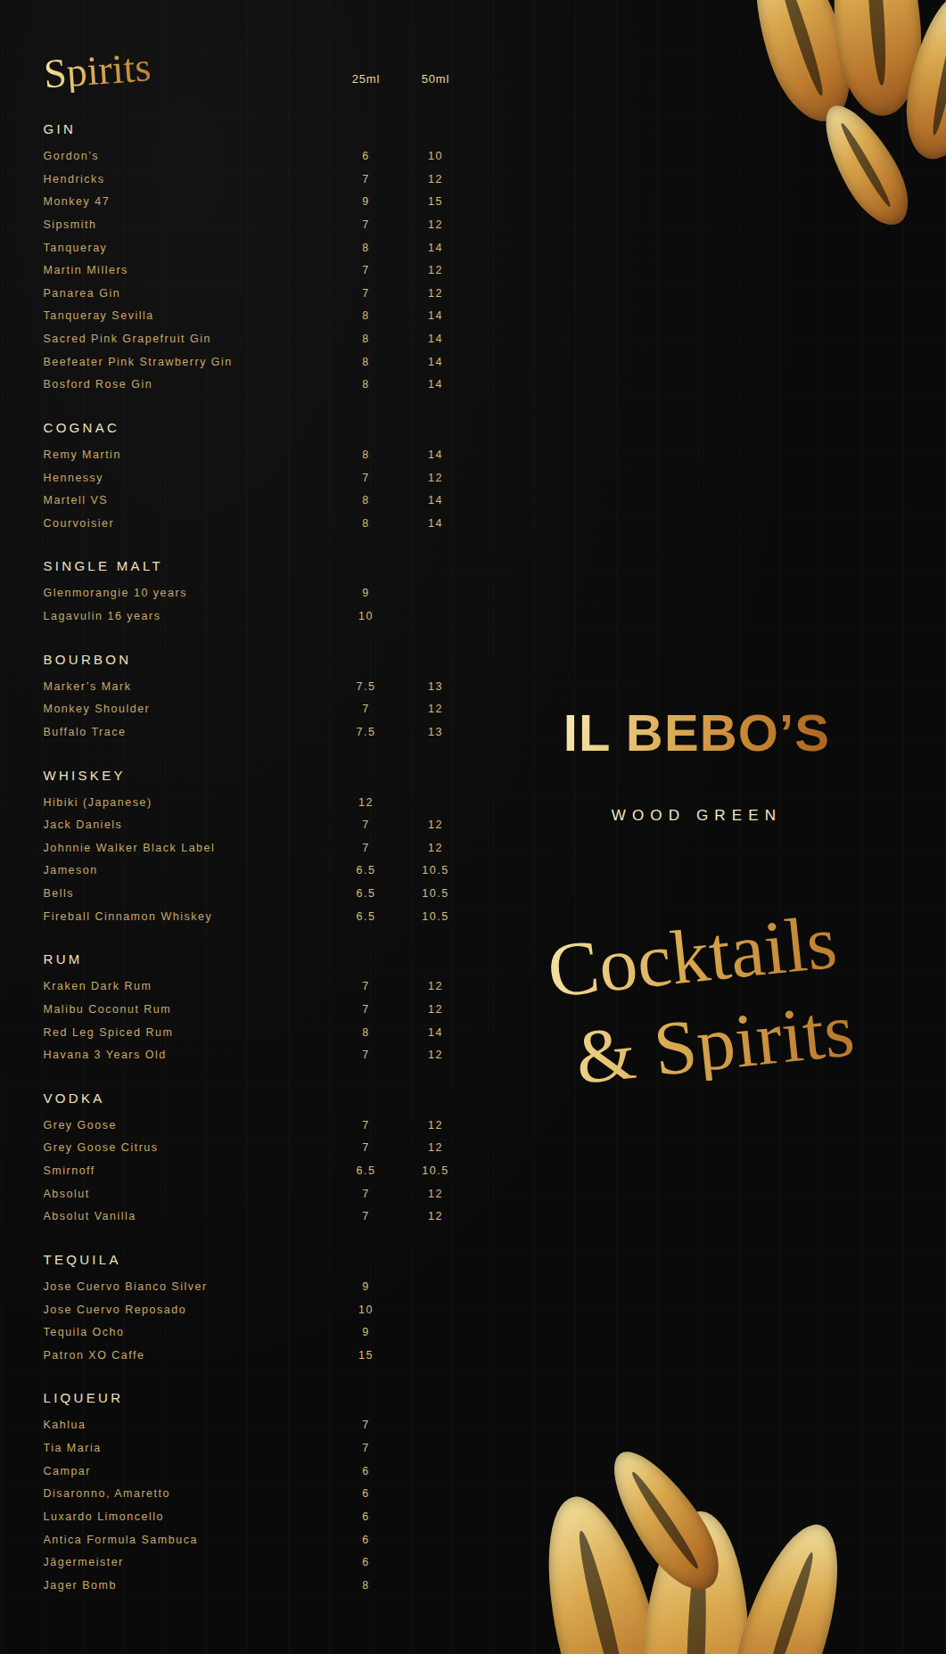Spirits
25ml 50ml
Gin
Gordon’s 610
Hendricks 712
Monkey 47915
Sipsmith 712
Tanqueray 814
Martin Millers 712
Panarea Gin 712
Tanqueray Sevilla 814
Sacred Pink Grapefruit Gin 814
Beefeater Pink Strawberry Gin 814
Bosford Rose Gin 814
Cognac
Remy Martin 814
Hennessy 712
Martell VS 814
Courvoisier 814
Single Malt
Glenmorangie 10 years 9
Lagavulin 16 years 10
Bourbon
Marker’s Mark 7.513
Monkey Shoulder 712
Buffalo Trace 7.513
Whiskey
Hibiki (Japanese) 12
Jack Daniels 712
Johnnie Walker Black Label 712
Jameson 6.510.5
Bells 6.510.5
Fireball Cinnamon Whiskey 6.510.5
Rum
Kraken Dark Rum 712
Malibu Coconut Rum 712
Red Leg Spiced Rum 814
Havana 3 Years Old 712
Vodka
Grey Goose 712
Grey Goose Citrus 712
Smirnoff 6.510.5
Absolut 712
Absolut Vanilla 712
Tequila
Jose Cuervo Bianco Silver 9
Jose Cuervo Reposado 10
Tequila Ocho 9
Patron XO Caffe 15
Liqueur
Kahlua 7
Tia Maria 7
Campar 6
Disaronno, Amaretto 6
Luxardo Limoncello 6
Antica Formula Sambuca 6
Jägermeister 6
Jager Bomb 8
IL BEBO’S
WOOD GREEN
Cocktails & Spirits